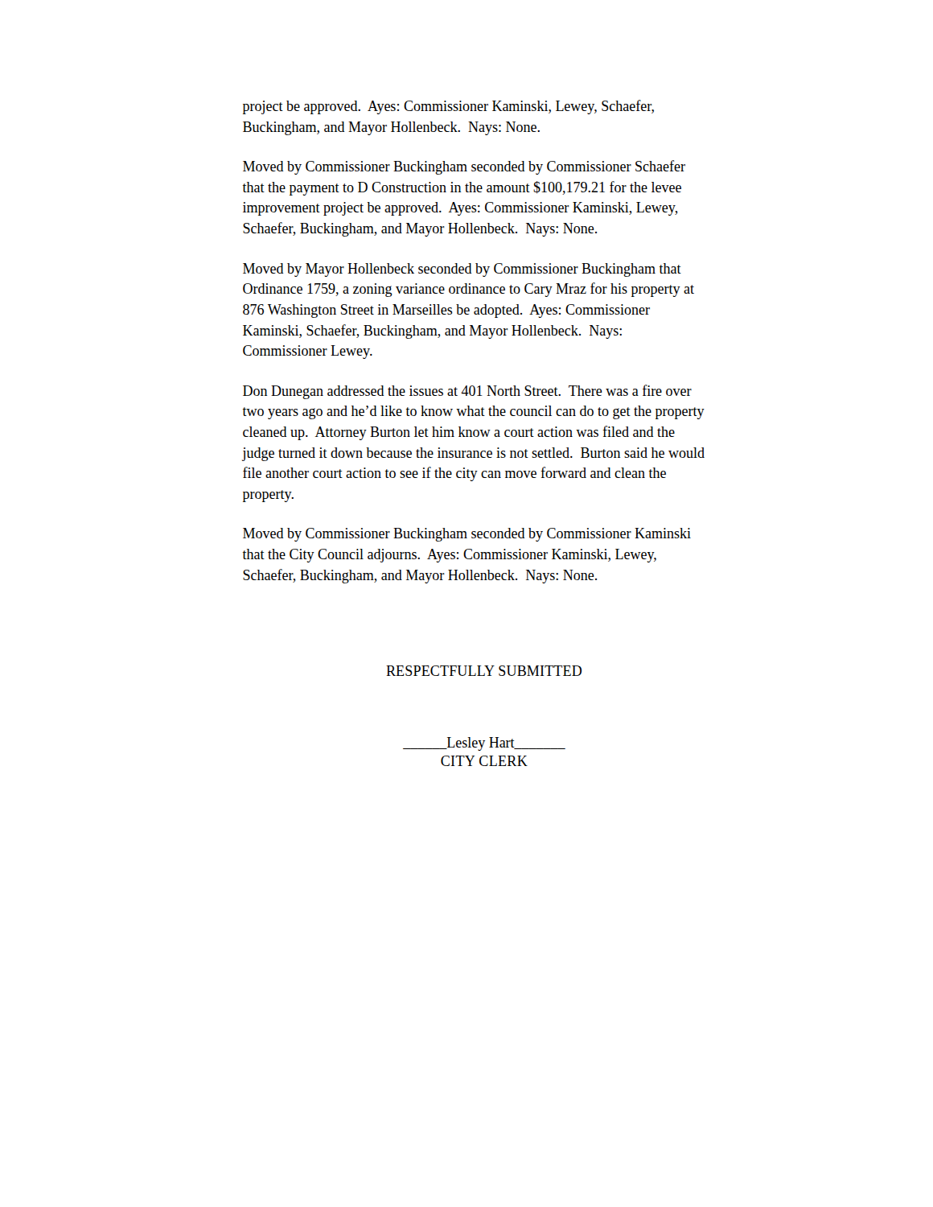project be approved. Ayes: Commissioner Kaminski, Lewey, Schaefer, Buckingham, and Mayor Hollenbeck. Nays: None.
Moved by Commissioner Buckingham seconded by Commissioner Schaefer that the payment to D Construction in the amount $100,179.21 for the levee improvement project be approved. Ayes: Commissioner Kaminski, Lewey, Schaefer, Buckingham, and Mayor Hollenbeck. Nays: None.
Moved by Mayor Hollenbeck seconded by Commissioner Buckingham that Ordinance 1759, a zoning variance ordinance to Cary Mraz for his property at 876 Washington Street in Marseilles be adopted. Ayes: Commissioner Kaminski, Schaefer, Buckingham, and Mayor Hollenbeck. Nays: Commissioner Lewey.
Don Dunegan addressed the issues at 401 North Street. There was a fire over two years ago and he’d like to know what the council can do to get the property cleaned up. Attorney Burton let him know a court action was filed and the judge turned it down because the insurance is not settled. Burton said he would file another court action to see if the city can move forward and clean the property.
Moved by Commissioner Buckingham seconded by Commissioner Kaminski that the City Council adjourns. Ayes: Commissioner Kaminski, Lewey, Schaefer, Buckingham, and Mayor Hollenbeck. Nays: None.
RESPECTFULLY SUBMITTED
______Lesley Hart_______
CITY CLERK